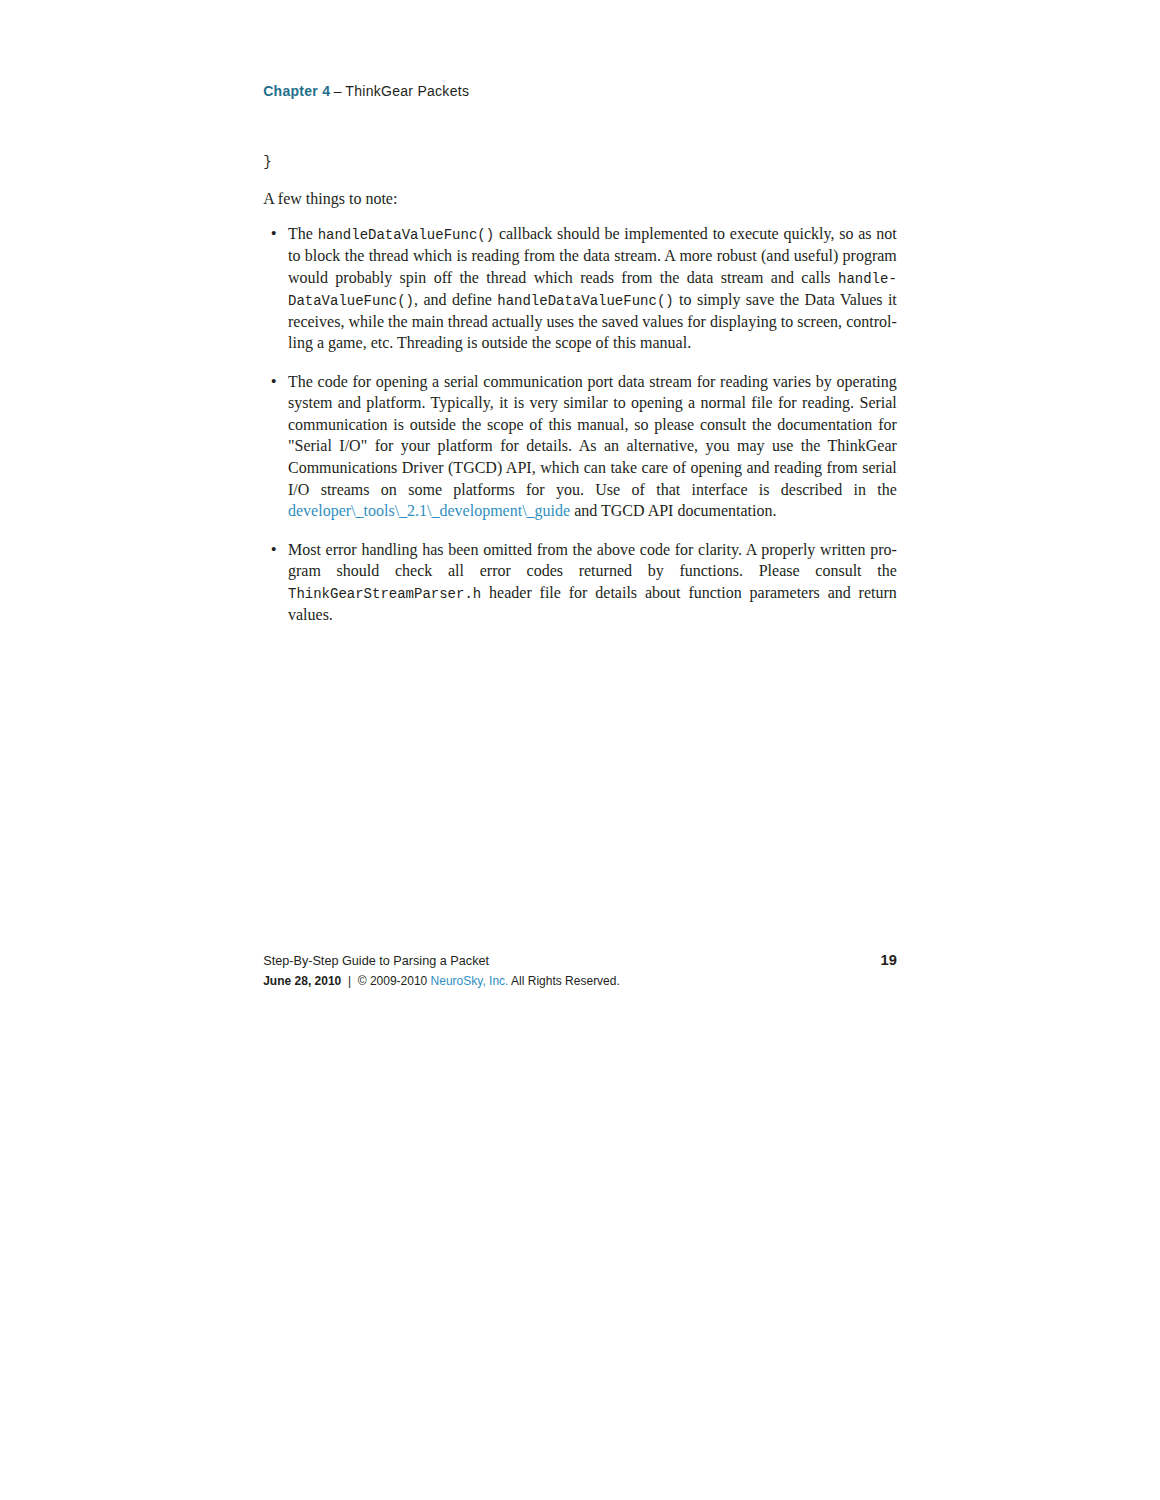Chapter 4–ThinkGear Packets
}
A few things to note:
The handleDataValueFunc() callback should be implemented to execute quickly, so as not to block the thread which is reading from the data stream. A more robust (and useful) program would probably spin off the thread which reads from the data stream and calls handleDataValueFunc(), and define handleDataValueFunc() to simply save the Data Values it receives, while the main thread actually uses the saved values for displaying to screen, controlling a game, etc. Threading is outside the scope of this manual.
The code for opening a serial communication port data stream for reading varies by operating system and platform. Typically, it is very similar to opening a normal file for reading. Serial communication is outside the scope of this manual, so please consult the documentation for "Serial I/O" for your platform for details. As an alternative, you may use the ThinkGear Communications Driver (TGCD) API, which can take care of opening and reading from serial I/O streams on some platforms for you. Use of that interface is described in the developer\_tools\_2.1\_development\_guide and TGCD API documentation.
Most error handling has been omitted from the above code for clarity. A properly written program should check all error codes returned by functions. Please consult the ThinkGearStreamParser.h header file for details about function parameters and return values.
Step-By-Step Guide to Parsing a Packet 19
June 28, 2010 | © 2009-2010 NeuroSky, Inc. All Rights Reserved.